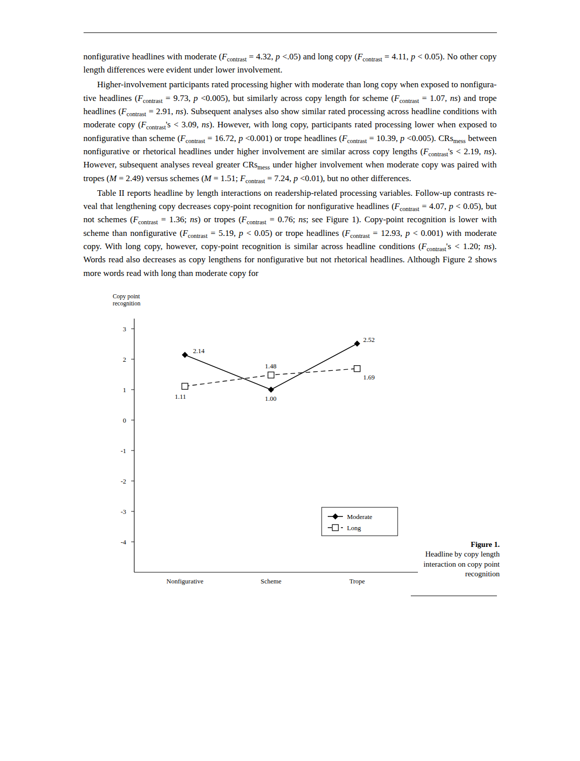nonfigurative headlines with moderate (Fcontrast = 4.32, p <.05) and long copy (Fcontrast = 4.11, p < 0.05). No other copy length differences were evident under lower involvement.
Higher-involvement participants rated processing higher with moderate than long copy when exposed to nonfigurative headlines (Fcontrast = 9.73, p <0.005), but similarly across copy length for scheme (Fcontrast = 1.07, ns) and trope headlines (Fcontrast = 2.91, ns). Subsequent analyses also show similar rated processing across headline conditions with moderate copy (Fcontrast's < 3.09, ns). However, with long copy, participants rated processing lower when exposed to nonfigurative than scheme (Fcontrast = 16.72, p <0.001) or trope headlines (Fcontrast = 10.39, p <0.005). CRsmess between nonfigurative or rhetorical headlines under higher involvement are similar across copy lengths (Fcontrast's < 2.19, ns). However, subsequent analyses reveal greater CRsmess under higher involvement when moderate copy was paired with tropes (M = 2.49) versus schemes (M = 1.51; Fcontrast = 7.24, p <0.01), but no other differences.
Table II reports headline by length interactions on readership-related processing variables. Follow-up contrasts reveal that lengthening copy decreases copy-point recognition for nonfigurative headlines (Fcontrast = 4.07, p < 0.05), but not schemes (Fcontrast = 1.36; ns) or tropes (Fcontrast = 0.76; ns; see Figure 1). Copy-point recognition is lower with scheme than nonfigurative (Fcontrast = 5.19, p < 0.05) or trope headlines (Fcontrast = 12.93, p < 0.001) with moderate copy. With long copy, however, copy-point recognition is similar across headline conditions (Fcontrast's < 1.20; ns). Words read also decreases as copy lengthens for nonfigurative but not rhetorical headlines. Although Figure 2 shows more words read with long than moderate copy for
Copy point
recognition
3 2 1 0 -1 -2 -3 -4 Nonfigurative Scheme Trope 2.14 1.11 1.00 1.48 2.52 1.69 Moderate Long
Figure 1.
Headline by copy length
interaction on copy point
recognition